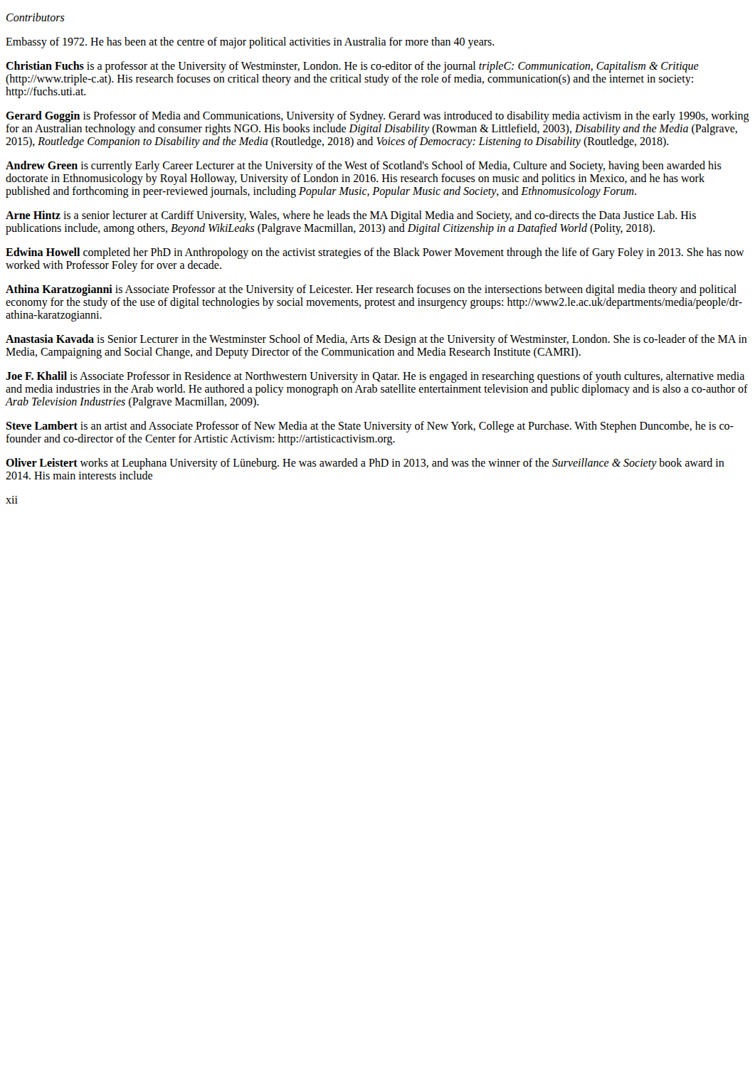Contributors
Embassy of 1972. He has been at the centre of major political activities in Australia for more than 40 years.
Christian Fuchs is a professor at the University of Westminster, London. He is co-editor of the journal tripleC: Communication, Capitalism & Critique (http://www.triple-c.at). His research focuses on critical theory and the critical study of the role of media, communication(s) and the internet in society: http://fuchs.uti.at.
Gerard Goggin is Professor of Media and Communications, University of Sydney. Gerard was introduced to disability media activism in the early 1990s, working for an Australian technology and consumer rights NGO. His books include Digital Disability (Rowman & Littlefield, 2003), Disability and the Media (Palgrave, 2015), Routledge Companion to Disability and the Media (Routledge, 2018) and Voices of Democracy: Listening to Disability (Routledge, 2018).
Andrew Green is currently Early Career Lecturer at the University of the West of Scotland's School of Media, Culture and Society, having been awarded his doctorate in Ethnomusicology by Royal Holloway, University of London in 2016. His research focuses on music and politics in Mexico, and he has work published and forthcoming in peer-reviewed journals, including Popular Music, Popular Music and Society, and Ethnomusicology Forum.
Arne Hintz is a senior lecturer at Cardiff University, Wales, where he leads the MA Digital Media and Society, and co-directs the Data Justice Lab. His publications include, among others, Beyond WikiLeaks (Palgrave Macmillan, 2013) and Digital Citizenship in a Datafied World (Polity, 2018).
Edwina Howell completed her PhD in Anthropology on the activist strategies of the Black Power Movement through the life of Gary Foley in 2013. She has now worked with Professor Foley for over a decade.
Athina Karatzogianni is Associate Professor at the University of Leicester. Her research focuses on the intersections between digital media theory and political economy for the study of the use of digital technologies by social movements, protest and insurgency groups: http://www2.le.ac.uk/departments/media/people/dr-athina-karatzogianni.
Anastasia Kavada is Senior Lecturer in the Westminster School of Media, Arts & Design at the University of Westminster, London. She is co-leader of the MA in Media, Campaigning and Social Change, and Deputy Director of the Communication and Media Research Institute (CAMRI).
Joe F. Khalil is Associate Professor in Residence at Northwestern University in Qatar. He is engaged in researching questions of youth cultures, alternative media and media industries in the Arab world. He authored a policy monograph on Arab satellite entertainment television and public diplomacy and is also a co-author of Arab Television Industries (Palgrave Macmillan, 2009).
Steve Lambert is an artist and Associate Professor of New Media at the State University of New York, College at Purchase. With Stephen Duncombe, he is co-founder and co-director of the Center for Artistic Activism: http://artisticactivism.org.
Oliver Leistert works at Leuphana University of Lüneburg. He was awarded a PhD in 2013, and was the winner of the Surveillance & Society book award in 2014. His main interests include
xii